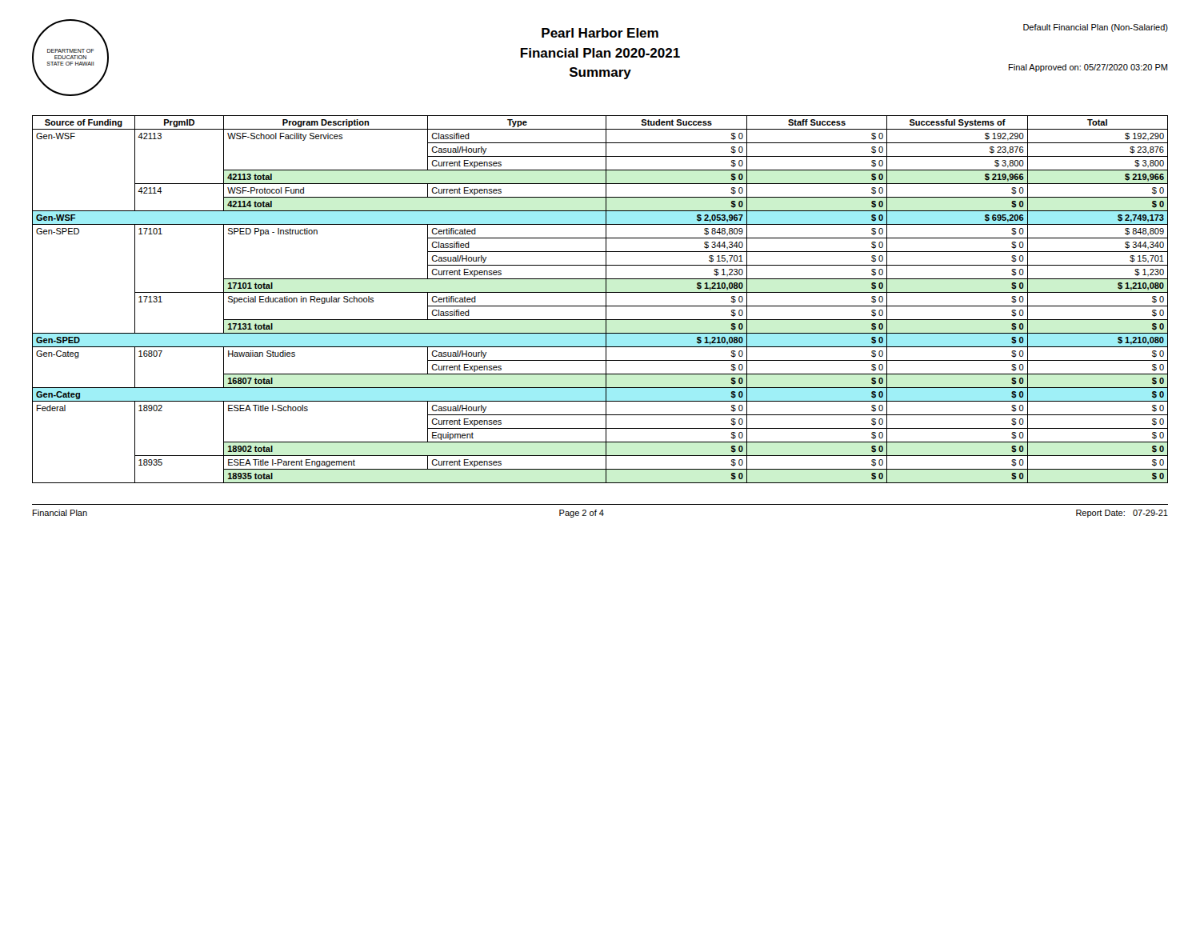DEPARTMENT OF EDUCATION
STATE OF HAWAII
Default Financial Plan (Non-Salaried)
Final Approved on: 05/27/2020 03:20 PM
Pearl Harbor Elem
Financial Plan 2020-2021
Summary
| Source of Funding | PrgmID | Program Description | Type | Student Success | Staff Success | Successful Systems of | Total |
| --- | --- | --- | --- | --- | --- | --- | --- |
| Gen-WSF | 42113 | WSF-School Facility Services | Classified | $ 0 | $ 0 | $ 192,290 | $ 192,290 |
| Casual/Hourly | $ 0 | $ 0 | $ 23,876 | $ 23,876 |
| Current Expenses | $ 0 | $ 0 | $ 3,800 | $ 3,800 |
| 42113 total | $ 0 | $ 0 | $ 219,966 | $ 219,966 |
| 42114 | WSF-Protocol Fund | Current Expenses | $ 0 | $ 0 | $ 0 | $ 0 |
| 42114 total | $ 0 | $ 0 | $ 0 | $ 0 |
| Gen-WSF | $ 2,053,967 | $ 0 | $ 695,206 | $ 2,749,173 |
| Gen-SPED | 17101 | SPED Ppa - Instruction | Certificated | $ 848,809 | $ 0 | $ 0 | $ 848,809 |
| Classified | $ 344,340 | $ 0 | $ 0 | $ 344,340 |
| Casual/Hourly | $ 15,701 | $ 0 | $ 0 | $ 15,701 |
| Current Expenses | $ 1,230 | $ 0 | $ 0 | $ 1,230 |
| 17101 total | $ 1,210,080 | $ 0 | $ 0 | $ 1,210,080 |
| 17131 | Special Education in Regular Schools | Certificated | $ 0 | $ 0 | $ 0 | $ 0 |
| Classified | $ 0 | $ 0 | $ 0 | $ 0 |
| 17131 total | $ 0 | $ 0 | $ 0 | $ 0 |
| Gen-SPED | $ 1,210,080 | $ 0 | $ 0 | $ 1,210,080 |
| Gen-Categ | 16807 | Hawaiian Studies | Casual/Hourly | $ 0 | $ 0 | $ 0 | $ 0 |
| Current Expenses | $ 0 | $ 0 | $ 0 | $ 0 |
| 16807 total | $ 0 | $ 0 | $ 0 | $ 0 |
| Gen-Categ | $ 0 | $ 0 | $ 0 | $ 0 |
| Federal | 18902 | ESEA Title I-Schools | Casual/Hourly | $ 0 | $ 0 | $ 0 | $ 0 |
| Current Expenses | $ 0 | $ 0 | $ 0 | $ 0 |
| Equipment | $ 0 | $ 0 | $ 0 | $ 0 |
| 18902 total | $ 0 | $ 0 | $ 0 | $ 0 |
| 18935 | ESEA Title I-Parent Engagement | Current Expenses | $ 0 | $ 0 | $ 0 | $ 0 |
| 18935 total | $ 0 | $ 0 | $ 0 | $ 0 |
Financial Plan
Page 2 of 4
Report Date: 07-29-21